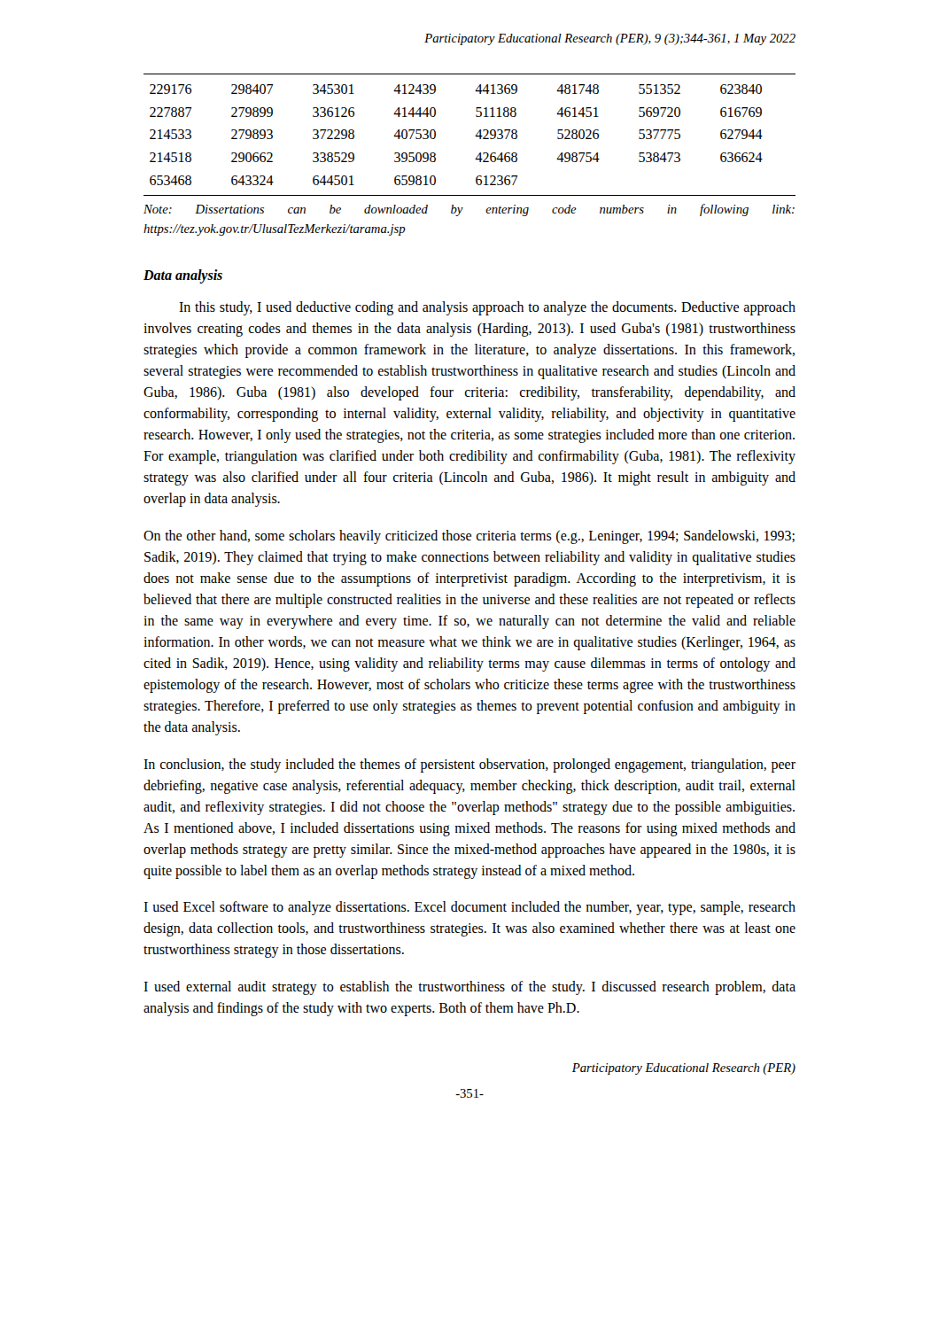Participatory Educational Research (PER), 9 (3);344-361, 1 May 2022
| 229176 | 298407 | 345301 | 412439 | 441369 | 481748 | 551352 | 623840 |
| 227887 | 279899 | 336126 | 414440 | 511188 | 461451 | 569720 | 616769 |
| 214533 | 279893 | 372298 | 407530 | 429378 | 528026 | 537775 | 627944 |
| 214518 | 290662 | 338529 | 395098 | 426468 | 498754 | 538473 | 636624 |
| 653468 | 643324 | 644501 | 659810 | 612367 | | | |
Note: Dissertations can be downloaded by entering code numbers in following link: https://tez.yok.gov.tr/UlusalTezMerkezi/tarama.jsp
Data analysis
In this study, I used deductive coding and analysis approach to analyze the documents. Deductive approach involves creating codes and themes in the data analysis (Harding, 2013). I used Guba's (1981) trustworthiness strategies which provide a common framework in the literature, to analyze dissertations. In this framework, several strategies were recommended to establish trustworthiness in qualitative research and studies (Lincoln and Guba, 1986). Guba (1981) also developed four criteria: credibility, transferability, dependability, and conformability, corresponding to internal validity, external validity, reliability, and objectivity in quantitative research. However, I only used the strategies, not the criteria, as some strategies included more than one criterion. For example, triangulation was clarified under both credibility and confirmability (Guba, 1981). The reflexivity strategy was also clarified under all four criteria (Lincoln and Guba, 1986). It might result in ambiguity and overlap in data analysis.
On the other hand, some scholars heavily criticized those criteria terms (e.g., Leninger, 1994; Sandelowski, 1993; Sadik, 2019). They claimed that trying to make connections between reliability and validity in qualitative studies does not make sense due to the assumptions of interpretivist paradigm. According to the interpretivism, it is believed that there are multiple constructed realities in the universe and these realities are not repeated or reflects in the same way in everywhere and every time. If so, we naturally can not determine the valid and reliable information. In other words, we can not measure what we think we are in qualitative studies (Kerlinger, 1964, as cited in Sadik, 2019). Hence, using validity and reliability terms may cause dilemmas in terms of ontology and epistemology of the research. However, most of scholars who criticize these terms agree with the trustworthiness strategies. Therefore, I preferred to use only strategies as themes to prevent potential confusion and ambiguity in the data analysis.
In conclusion, the study included the themes of persistent observation, prolonged engagement, triangulation, peer debriefing, negative case analysis, referential adequacy, member checking, thick description, audit trail, external audit, and reflexivity strategies. I did not choose the "overlap methods" strategy due to the possible ambiguities. As I mentioned above, I included dissertations using mixed methods. The reasons for using mixed methods and overlap methods strategy are pretty similar. Since the mixed-method approaches have appeared in the 1980s, it is quite possible to label them as an overlap methods strategy instead of a mixed method.
I used Excel software to analyze dissertations. Excel document included the number, year, type, sample, research design, data collection tools, and trustworthiness strategies. It was also examined whether there was at least one trustworthiness strategy in those dissertations.
I used external audit strategy to establish the trustworthiness of the study. I discussed research problem, data analysis and findings of the study with two experts. Both of them have Ph.D.
Participatory Educational Research (PER) -351-